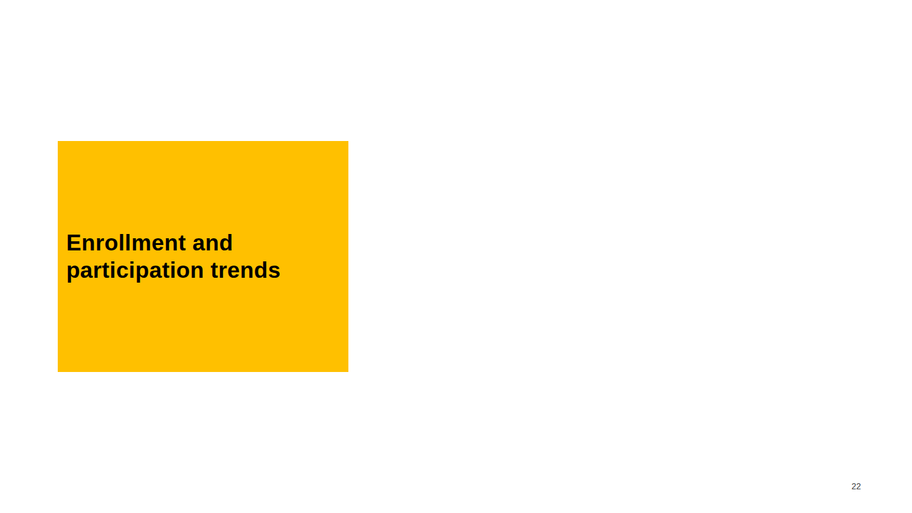Enrollment and participation trends
22